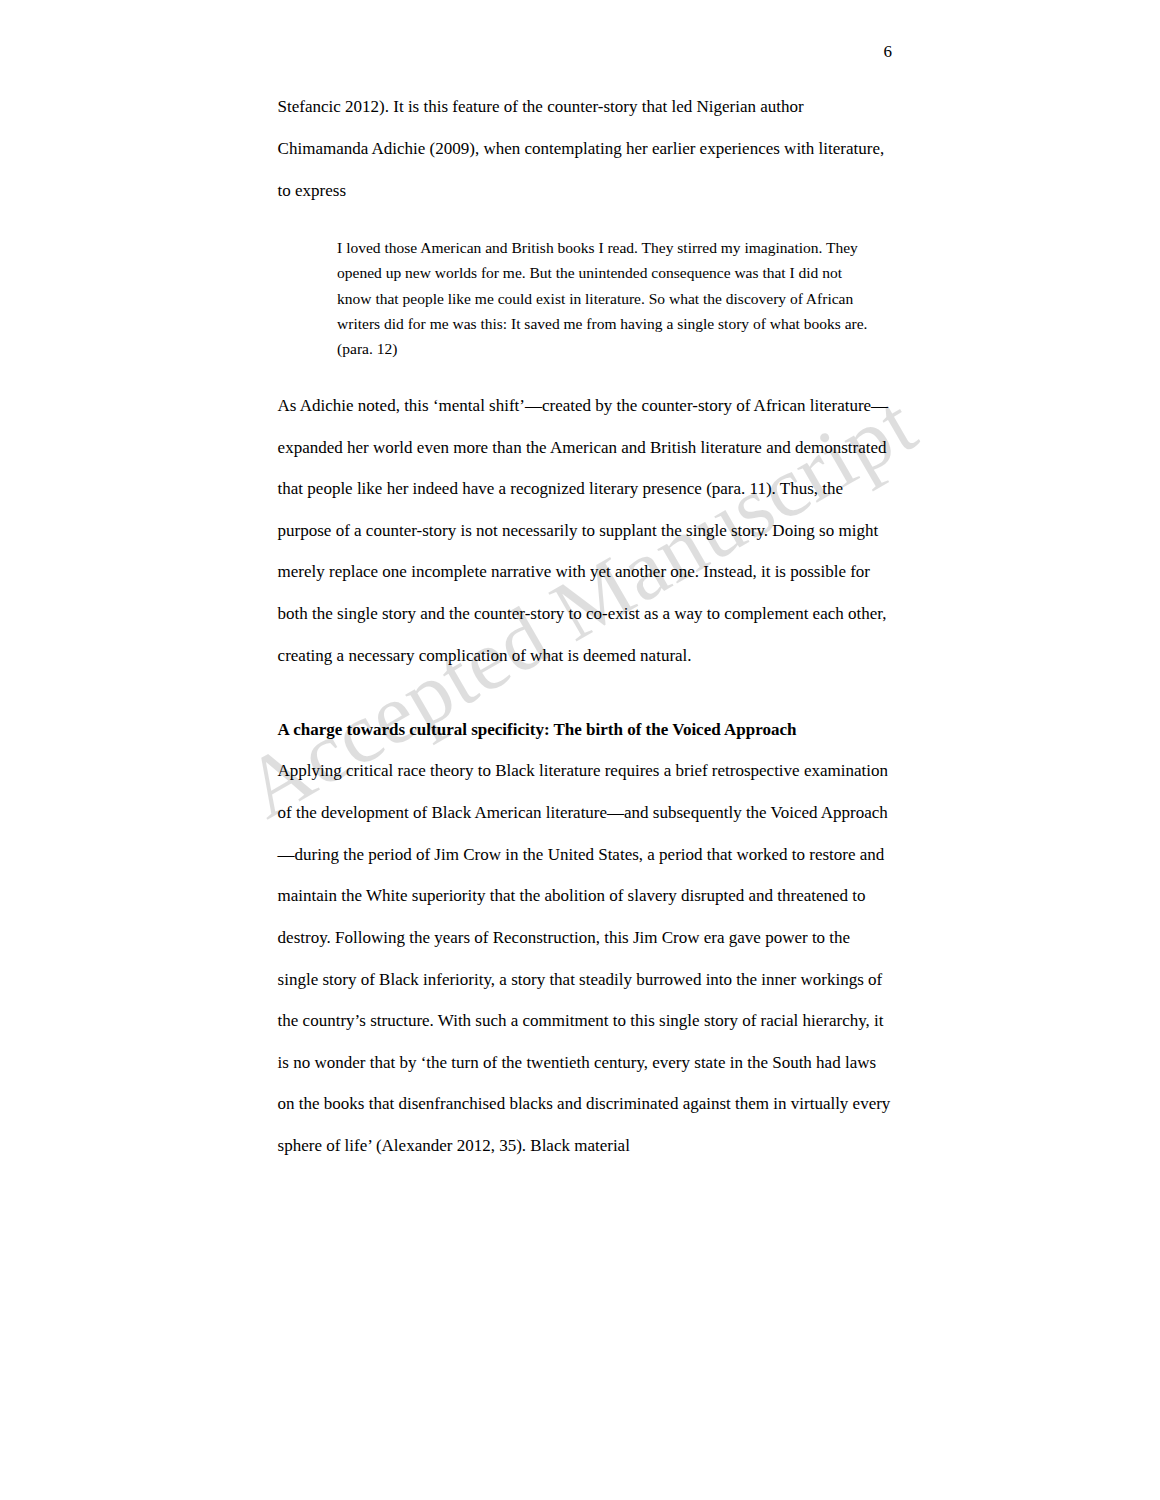6
Accepted Manuscript
Stefancic 2012). It is this feature of the counter-story that led Nigerian author Chimamanda Adichie (2009), when contemplating her earlier experiences with literature, to express
I loved those American and British books I read. They stirred my imagination. They opened up new worlds for me. But the unintended consequence was that I did not know that people like me could exist in literature. So what the discovery of African writers did for me was this: It saved me from having a single story of what books are. (para. 12)
As Adichie noted, this ‘mental shift’—created by the counter-story of African literature—expanded her world even more than the American and British literature and demonstrated that people like her indeed have a recognized literary presence (para. 11). Thus, the purpose of a counter-story is not necessarily to supplant the single story. Doing so might merely replace one incomplete narrative with yet another one. Instead, it is possible for both the single story and the counter-story to co-exist as a way to complement each other, creating a necessary complication of what is deemed natural.
A charge towards cultural specificity: The birth of the Voiced Approach
Applying critical race theory to Black literature requires a brief retrospective examination of the development of Black American literature—and subsequently the Voiced Approach—during the period of Jim Crow in the United States, a period that worked to restore and maintain the White superiority that the abolition of slavery disrupted and threatened to destroy. Following the years of Reconstruction, this Jim Crow era gave power to the single story of Black inferiority, a story that steadily burrowed into the inner workings of the country’s structure. With such a commitment to this single story of racial hierarchy, it is no wonder that by ‘the turn of the twentieth century, every state in the South had laws on the books that disenfranchised blacks and discriminated against them in virtually every sphere of life’ (Alexander 2012, 35). Black material